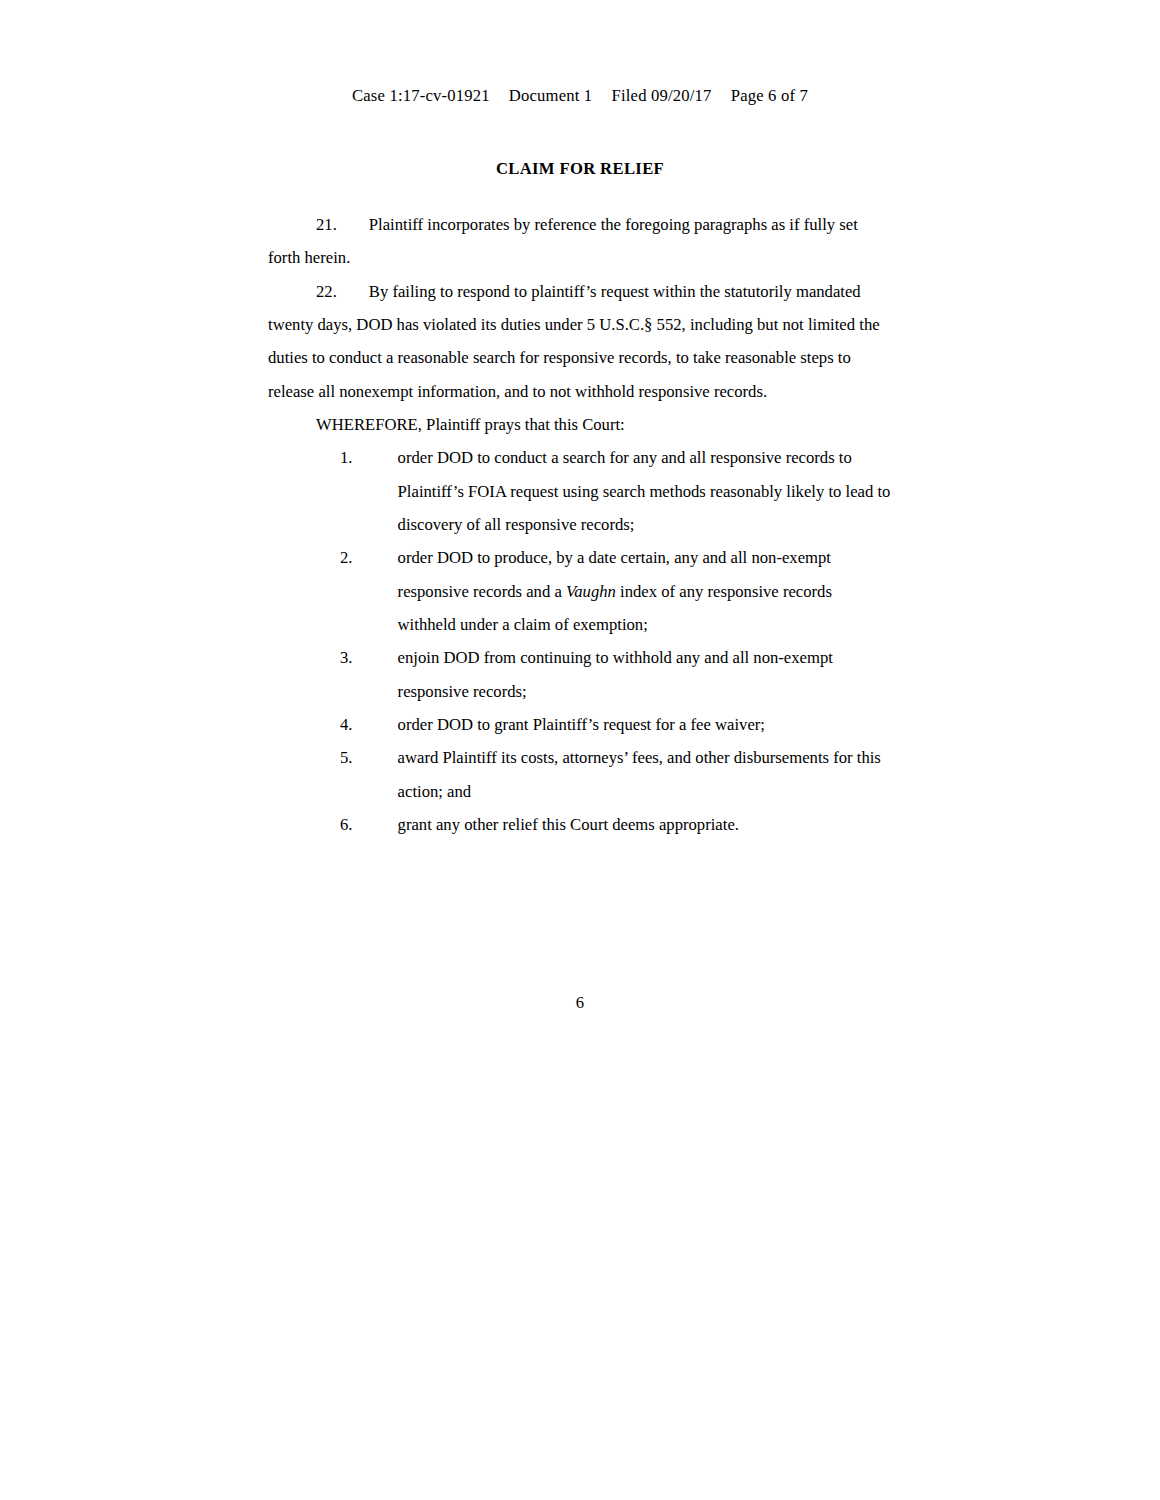Case 1:17-cv-01921 Document 1 Filed 09/20/17 Page 6 of 7
CLAIM FOR RELIEF
21. Plaintiff incorporates by reference the foregoing paragraphs as if fully set forth herein.
22. By failing to respond to plaintiff’s request within the statutorily mandated twenty days, DOD has violated its duties under 5 U.S.C.§ 552, including but not limited the duties to conduct a reasonable search for responsive records, to take reasonable steps to release all nonexempt information, and to not withhold responsive records.
WHEREFORE, Plaintiff prays that this Court:
1. order DOD to conduct a search for any and all responsive records to Plaintiff’s FOIA request using search methods reasonably likely to lead to discovery of all responsive records;
2. order DOD to produce, by a date certain, any and all non-exempt responsive records and a Vaughn index of any responsive records withheld under a claim of exemption;
3. enjoin DOD from continuing to withhold any and all non-exempt responsive records;
4. order DOD to grant Plaintiff’s request for a fee waiver;
5. award Plaintiff its costs, attorneys’ fees, and other disbursements for this action; and
6. grant any other relief this Court deems appropriate.
6